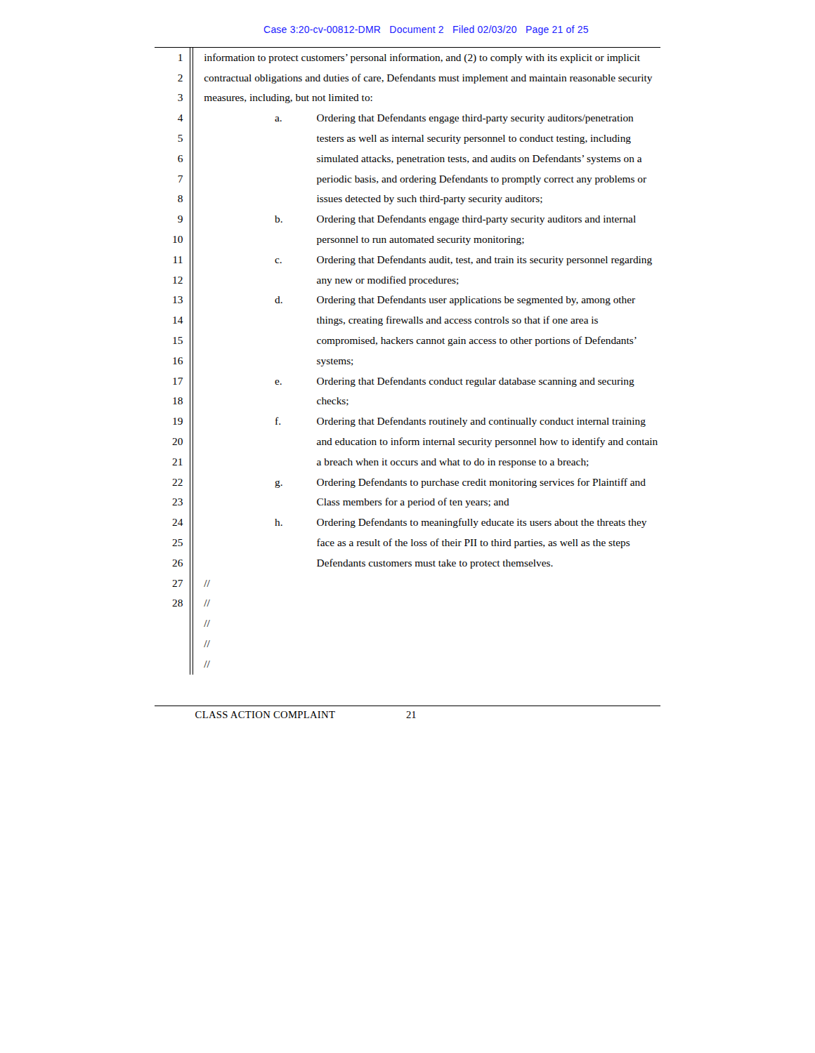Case 3:20-cv-00812-DMR Document 2 Filed 02/03/20 Page 21 of 25
1
2
3
4
5
6
7
8
9
10
11
12
13
14
15
16
17
18
19
20
21
22
23
24
25
26
27
28
information to protect customers’ personal information, and (2) to comply with its explicit or implicit contractual obligations and duties of care, Defendants must implement and maintain reasonable security measures, including, but not limited to:
a. Ordering that Defendants engage third-party security auditors/penetration testers as well as internal security personnel to conduct testing, including simulated attacks, penetration tests, and audits on Defendants’ systems on a periodic basis, and ordering Defendants to promptly correct any problems or issues detected by such third-party security auditors;
b. Ordering that Defendants engage third-party security auditors and internal personnel to run automated security monitoring;
c. Ordering that Defendants audit, test, and train its security personnel regarding any new or modified procedures;
d. Ordering that Defendants user applications be segmented by, among other things, creating firewalls and access controls so that if one area is compromised, hackers cannot gain access to other portions of Defendants’ systems;
e. Ordering that Defendants conduct regular database scanning and securing checks;
f. Ordering that Defendants routinely and continually conduct internal training and education to inform internal security personnel how to identify and contain a breach when it occurs and what to do in response to a breach;
g. Ordering Defendants to purchase credit monitoring services for Plaintiff and Class members for a period of ten years; and
h. Ordering Defendants to meaningfully educate its users about the threats they face as a result of the loss of their PII to third parties, as well as the steps Defendants customers must take to protect themselves.
//
//
//
//
//
CLASS ACTION COMPLAINT 21